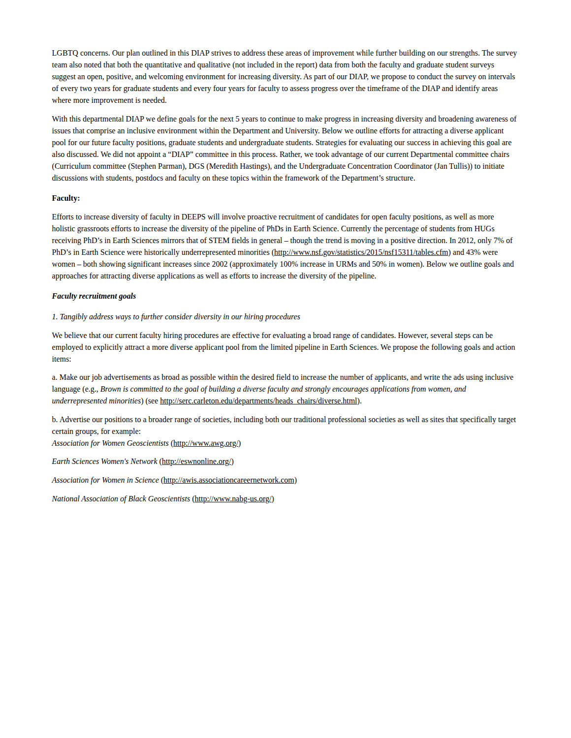LGBTQ concerns. Our plan outlined in this DIAP strives to address these areas of improvement while further building on our strengths. The survey team also noted that both the quantitative and qualitative (not included in the report) data from both the faculty and graduate student surveys suggest an open, positive, and welcoming environment for increasing diversity. As part of our DIAP, we propose to conduct the survey on intervals of every two years for graduate students and every four years for faculty to assess progress over the timeframe of the DIAP and identify areas where more improvement is needed.
With this departmental DIAP we define goals for the next 5 years to continue to make progress in increasing diversity and broadening awareness of issues that comprise an inclusive environment within the Department and University. Below we outline efforts for attracting a diverse applicant pool for our future faculty positions, graduate students and undergraduate students. Strategies for evaluating our success in achieving this goal are also discussed. We did not appoint a “DIAP” committee in this process. Rather, we took advantage of our current Departmental committee chairs (Curriculum committee (Stephen Parman), DGS (Meredith Hastings), and the Undergraduate Concentration Coordinator (Jan Tullis)) to initiate discussions with students, postdocs and faculty on these topics within the framework of the Department’s structure.
Faculty:
Efforts to increase diversity of faculty in DEEPS will involve proactive recruitment of candidates for open faculty positions, as well as more holistic grassroots efforts to increase the diversity of the pipeline of PhDs in Earth Science. Currently the percentage of students from HUGs receiving PhD’s in Earth Sciences mirrors that of STEM fields in general – though the trend is moving in a positive direction. In 2012, only 7% of PhD’s in Earth Science were historically underrepresented minorities (http://www.nsf.gov/statistics/2015/nsf15311/tables.cfm) and 43% were women – both showing significant increases since 2002 (approximately 100% increase in URMs and 50% in women). Below we outline goals and approaches for attracting diverse applications as well as efforts to increase the diversity of the pipeline.
Faculty recruitment goals
1. Tangibly address ways to further consider diversity in our hiring procedures
We believe that our current faculty hiring procedures are effective for evaluating a broad range of candidates. However, several steps can be employed to explicitly attract a more diverse applicant pool from the limited pipeline in Earth Sciences. We propose the following goals and action items:
a. Make our job advertisements as broad as possible within the desired field to increase the number of applicants, and write the ads using inclusive language (e.g., Brown is committed to the goal of building a diverse faculty and strongly encourages applications from women, and underrepresented minorities) (see http://serc.carleton.edu/departments/heads_chairs/diverse.html).
b. Advertise our positions to a broader range of societies, including both our traditional professional societies as well as sites that specifically target certain groups, for example:
Association for Women Geoscientists (http://www.awg.org/)
Earth Sciences Women's Network (http://eswnonline.org/)
Association for Women in Science (http://awis.associationcareernetwork.com)
National Association of Black Geoscientists (http://www.nabg-us.org/)